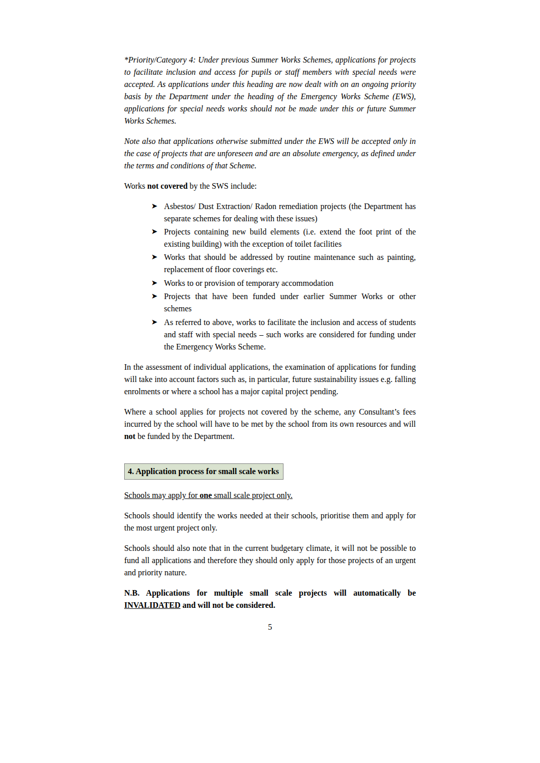*Priority/Category 4: Under previous Summer Works Schemes, applications for projects to facilitate inclusion and access for pupils or staff members with special needs were accepted. As applications under this heading are now dealt with on an ongoing priority basis by the Department under the heading of the Emergency Works Scheme (EWS), applications for special needs works should not be made under this or future Summer Works Schemes.
Note also that applications otherwise submitted under the EWS will be accepted only in the case of projects that are unforeseen and are an absolute emergency, as defined under the terms and conditions of that Scheme.
Works not covered by the SWS include:
Asbestos/ Dust Extraction/ Radon remediation projects (the Department has separate schemes for dealing with these issues)
Projects containing new build elements (i.e. extend the foot print of the existing building) with the exception of toilet facilities
Works that should be addressed by routine maintenance such as painting, replacement of floor coverings etc.
Works to or provision of temporary accommodation
Projects that have been funded under earlier Summer Works or other schemes
As referred to above, works to facilitate the inclusion and access of students and staff with special needs – such works are considered for funding under the Emergency Works Scheme.
In the assessment of individual applications, the examination of applications for funding will take into account factors such as, in particular, future sustainability issues e.g. falling enrolments or where a school has a major capital project pending.
Where a school applies for projects not covered by the scheme, any Consultant’s fees incurred by the school will have to be met by the school from its own resources and will not be funded by the Department.
4. Application process for small scale works
Schools may apply for one small scale project only.
Schools should identify the works needed at their schools, prioritise them and apply for the most urgent project only.
Schools should also note that in the current budgetary climate, it will not be possible to fund all applications and therefore they should only apply for those projects of an urgent and priority nature.
N.B. Applications for multiple small scale projects will automatically be INVALIDATED and will not be considered.
5